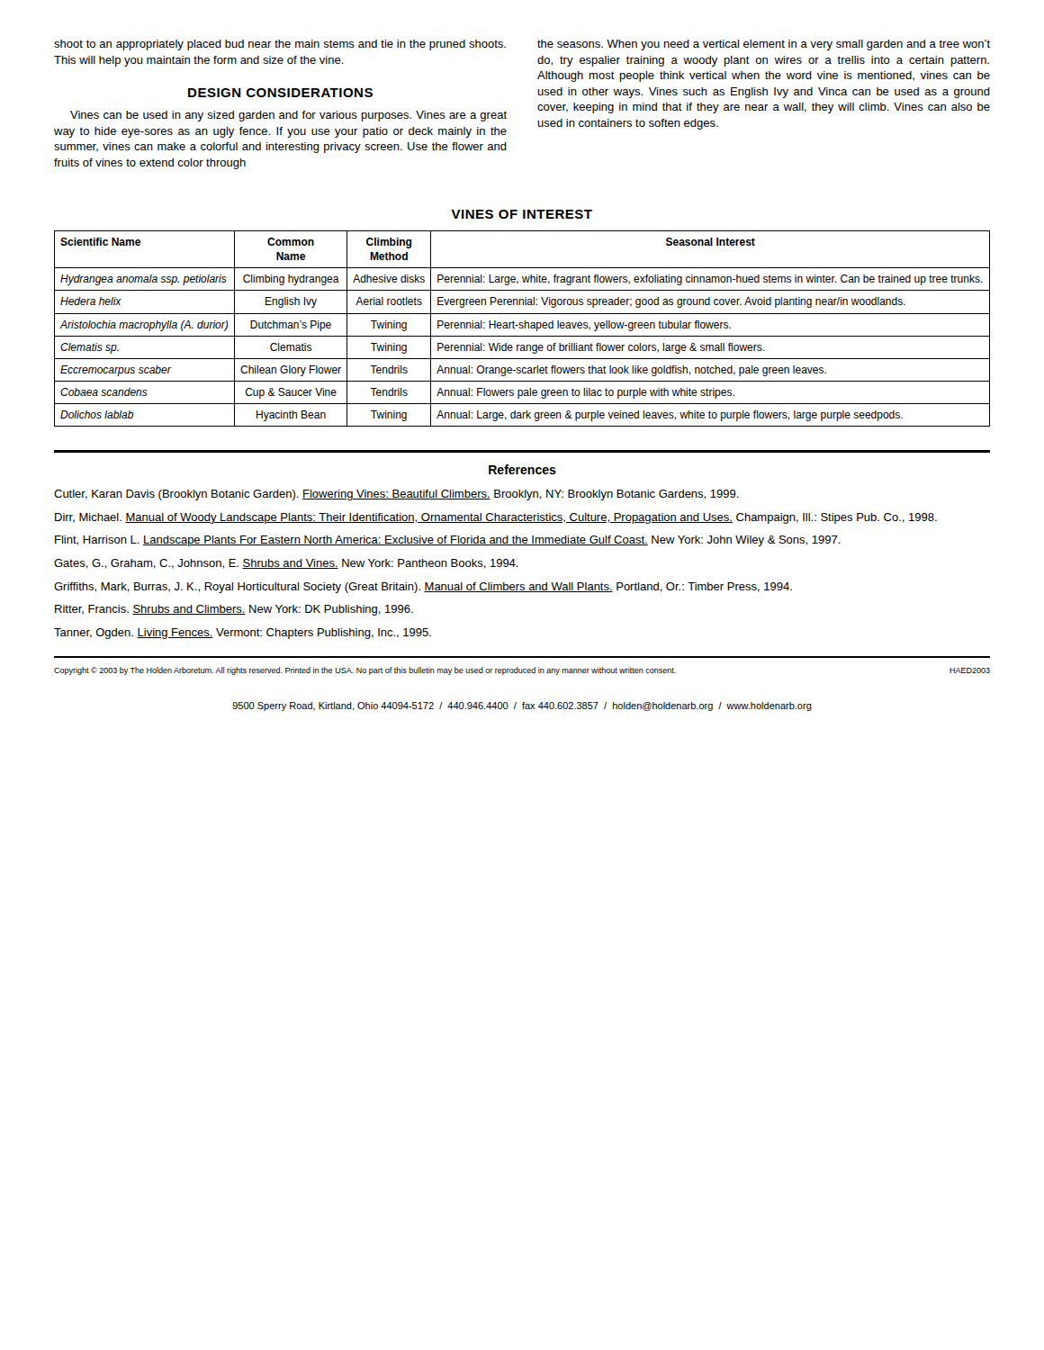shoot to an appropriately placed bud near the main stems and tie in the pruned shoots. This will help you maintain the form and size of the vine.
DESIGN CONSIDERATIONS
Vines can be used in any sized garden and for various purposes. Vines are a great way to hide eye-sores as an ugly fence. If you use your patio or deck mainly in the summer, vines can make a colorful and interesting privacy screen. Use the flower and fruits of vines to extend color through
the seasons. When you need a vertical element in a very small garden and a tree won’t do, try espalier training a woody plant on wires or a trellis into a certain pattern. Although most people think vertical when the word vine is mentioned, vines can be used in other ways. Vines such as English Ivy and Vinca can be used as a ground cover, keeping in mind that if they are near a wall, they will climb. Vines can also be used in containers to soften edges.
VINES OF INTEREST
| Scientific Name | Common Name | Climbing Method | Seasonal Interest |
| --- | --- | --- | --- |
| Hydrangea anomala ssp. petiolaris | Climbing hydrangea | Adhesive disks | Perennial: Large, white, fragrant flowers, exfoliating cinnamon-hued stems in winter. Can be trained up tree trunks. |
| Hedera helix | English Ivy | Aerial rootlets | Evergreen Perennial: Vigorous spreader; good as ground cover. Avoid planting near/in woodlands. |
| Aristolochia macrophylla (A. durior) | Dutchman’s Pipe | Twining | Perennial: Heart-shaped leaves, yellow-green tubular flowers. |
| Clematis sp. | Clematis | Twining | Perennial: Wide range of brilliant flower colors, large & small flowers. |
| Eccremocarpus scaber | Chilean Glory Flower | Tendrils | Annual: Orange-scarlet flowers that look like goldfish, notched, pale green leaves. |
| Cobaea scandens | Cup & Saucer Vine | Tendrils | Annual: Flowers pale green to lilac to purple with white stripes. |
| Dolichos lablab | Hyacinth Bean | Twining | Annual: Large, dark green & purple veined leaves, white to purple flowers, large purple seedpods. |
References
Cutler, Karan Davis (Brooklyn Botanic Garden). Flowering Vines: Beautiful Climbers. Brooklyn, NY: Brooklyn Botanic Gardens, 1999.
Dirr, Michael. Manual of Woody Landscape Plants: Their Identification, Ornamental Characteristics, Culture, Propagation and Uses. Champaign, Ill.: Stipes Pub. Co., 1998.
Flint, Harrison L. Landscape Plants For Eastern North America: Exclusive of Florida and the Immediate Gulf Coast. New York: John Wiley & Sons, 1997.
Gates, G., Graham, C., Johnson, E. Shrubs and Vines. New York: Pantheon Books, 1994.
Griffiths, Mark, Burras, J. K., Royal Horticultural Society (Great Britain). Manual of Climbers and Wall Plants. Portland, Or.: Timber Press, 1994.
Ritter, Francis. Shrubs and Climbers. New York: DK Publishing, 1996.
Tanner, Ogden. Living Fences. Vermont: Chapters Publishing, Inc., 1995.
Copyright © 2003 by The Holden Arboretum. All rights reserved. Printed in the USA. No part of this bulletin may be used or reproduced in any manner without written consent. HAED2003
9500 Sperry Road, Kirtland, Ohio 44094-5172 / 440.946.4400 / fax 440.602.3857 / holden@holdenarb.org / www.holdenarb.org